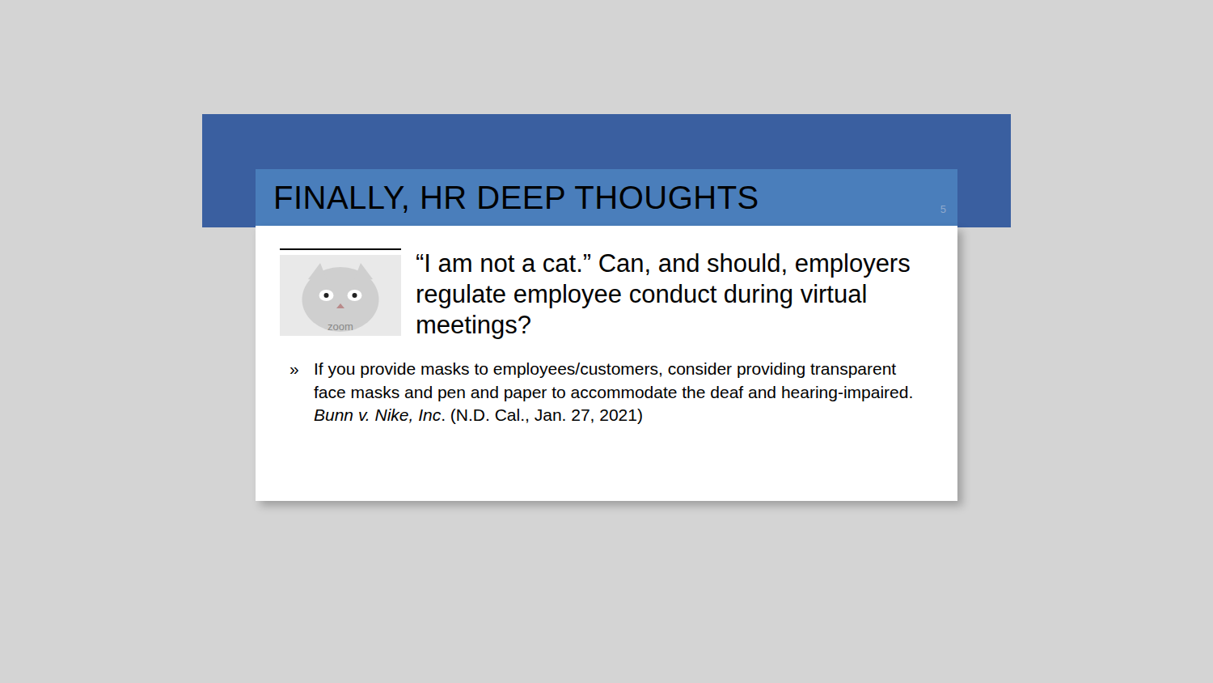Finally, HR Deep Thoughts
5
“I am not a cat.” Can, and should, employers regulate employee conduct during virtual meetings?
»
If you provide masks to employees/customers, consider providing transparent face masks and pen and paper to accommodate the deaf and hearing-impaired. Bunn v. Nike, Inc. (N.D. Cal., Jan. 27, 2021)